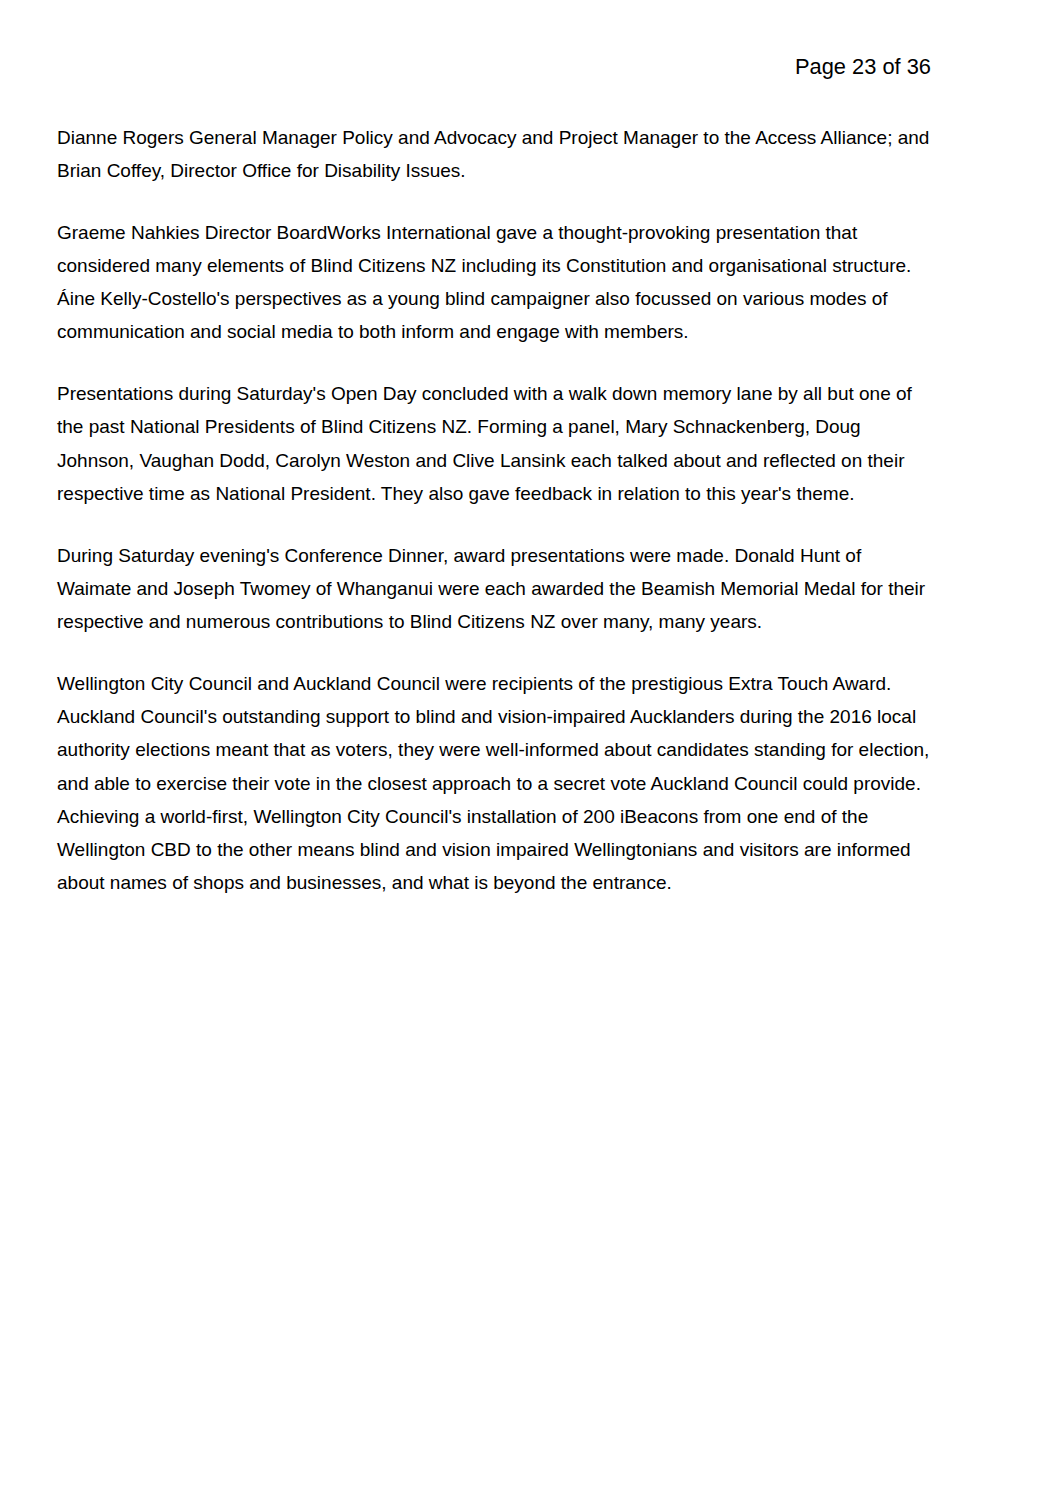Page 23 of 36
Dianne Rogers General Manager Policy and Advocacy and Project Manager to the Access Alliance; and Brian Coffey, Director Office for Disability Issues.
Graeme Nahkies Director BoardWorks International gave a thought-provoking presentation that considered many elements of Blind Citizens NZ including its Constitution and organisational structure. Áine Kelly-Costello's perspectives as a young blind campaigner also focussed on various modes of communication and social media to both inform and engage with members.
Presentations during Saturday's Open Day concluded with a walk down memory lane by all but one of the past National Presidents of Blind Citizens NZ. Forming a panel, Mary Schnackenberg, Doug Johnson, Vaughan Dodd, Carolyn Weston and Clive Lansink each talked about and reflected on their respective time as National President. They also gave feedback in relation to this year's theme.
During Saturday evening's Conference Dinner, award presentations were made. Donald Hunt of Waimate and Joseph Twomey of Whanganui were each awarded the Beamish Memorial Medal for their respective and numerous contributions to Blind Citizens NZ over many, many years.
Wellington City Council and Auckland Council were recipients of the prestigious Extra Touch Award. Auckland Council's outstanding support to blind and vision-impaired Aucklanders during the 2016 local authority elections meant that as voters, they were well-informed about candidates standing for election, and able to exercise their vote in the closest approach to a secret vote Auckland Council could provide. Achieving a world-first, Wellington City Council's installation of 200 iBeacons from one end of the Wellington CBD to the other means blind and vision impaired Wellingtonians and visitors are informed about names of shops and businesses, and what is beyond the entrance.